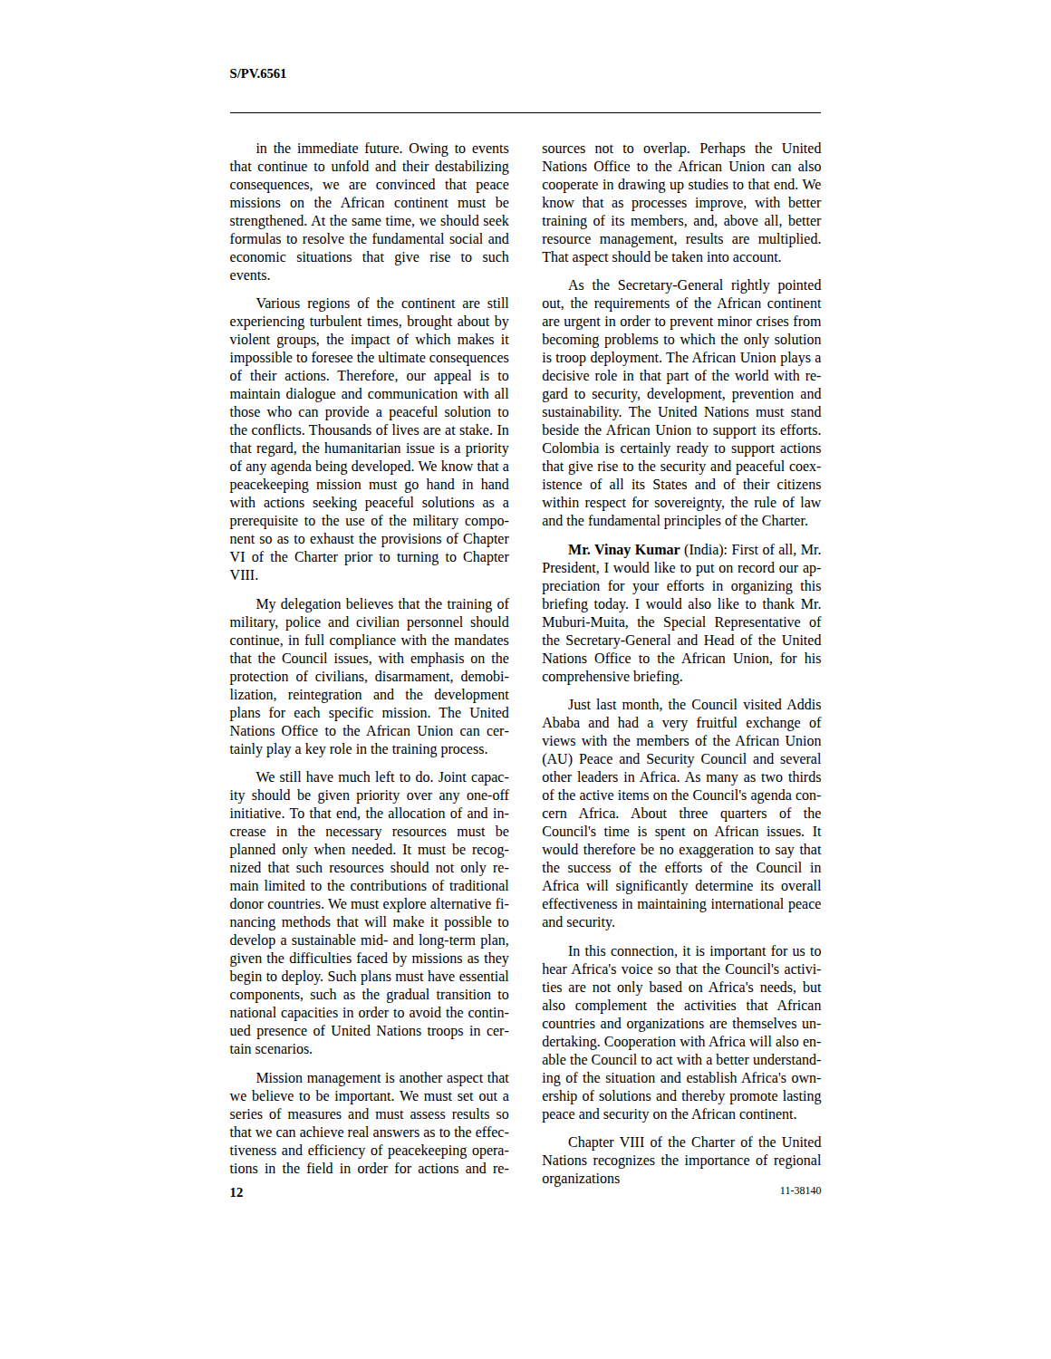S/PV.6561
in the immediate future. Owing to events that continue to unfold and their destabilizing consequences, we are convinced that peace missions on the African continent must be strengthened. At the same time, we should seek formulas to resolve the fundamental social and economic situations that give rise to such events.
Various regions of the continent are still experiencing turbulent times, brought about by violent groups, the impact of which makes it impossible to foresee the ultimate consequences of their actions. Therefore, our appeal is to maintain dialogue and communication with all those who can provide a peaceful solution to the conflicts. Thousands of lives are at stake. In that regard, the humanitarian issue is a priority of any agenda being developed. We know that a peacekeeping mission must go hand in hand with actions seeking peaceful solutions as a prerequisite to the use of the military component so as to exhaust the provisions of Chapter VI of the Charter prior to turning to Chapter VIII.
My delegation believes that the training of military, police and civilian personnel should continue, in full compliance with the mandates that the Council issues, with emphasis on the protection of civilians, disarmament, demobilization, reintegration and the development plans for each specific mission. The United Nations Office to the African Union can certainly play a key role in the training process.
We still have much left to do. Joint capacity should be given priority over any one-off initiative. To that end, the allocation of and increase in the necessary resources must be planned only when needed. It must be recognized that such resources should not only remain limited to the contributions of traditional donor countries. We must explore alternative financing methods that will make it possible to develop a sustainable mid- and long-term plan, given the difficulties faced by missions as they begin to deploy. Such plans must have essential components, such as the gradual transition to national capacities in order to avoid the continued presence of United Nations troops in certain scenarios.
Mission management is another aspect that we believe to be important. We must set out a series of measures and must assess results so that we can achieve real answers as to the effectiveness and efficiency of peacekeeping operations in the field in order for actions and resources not to overlap. Perhaps the United Nations Office to the African Union can also cooperate in drawing up studies to that end. We know that as processes improve, with better training of its members, and, above all, better resource management, results are multiplied. That aspect should be taken into account.
As the Secretary-General rightly pointed out, the requirements of the African continent are urgent in order to prevent minor crises from becoming problems to which the only solution is troop deployment. The African Union plays a decisive role in that part of the world with regard to security, development, prevention and sustainability. The United Nations must stand beside the African Union to support its efforts. Colombia is certainly ready to support actions that give rise to the security and peaceful coexistence of all its States and of their citizens within respect for sovereignty, the rule of law and the fundamental principles of the Charter.
Mr. Vinay Kumar (India): First of all, Mr. President, I would like to put on record our appreciation for your efforts in organizing this briefing today. I would also like to thank Mr. Muburi-Muita, the Special Representative of the Secretary-General and Head of the United Nations Office to the African Union, for his comprehensive briefing.
Just last month, the Council visited Addis Ababa and had a very fruitful exchange of views with the members of the African Union (AU) Peace and Security Council and several other leaders in Africa. As many as two thirds of the active items on the Council's agenda concern Africa. About three quarters of the Council's time is spent on African issues. It would therefore be no exaggeration to say that the success of the efforts of the Council in Africa will significantly determine its overall effectiveness in maintaining international peace and security.
In this connection, it is important for us to hear Africa's voice so that the Council's activities are not only based on Africa's needs, but also complement the activities that African countries and organizations are themselves undertaking. Cooperation with Africa will also enable the Council to act with a better understanding of the situation and establish Africa's ownership of solutions and thereby promote lasting peace and security on the African continent.
Chapter VIII of the Charter of the United Nations recognizes the importance of regional organizations
12 11-38140